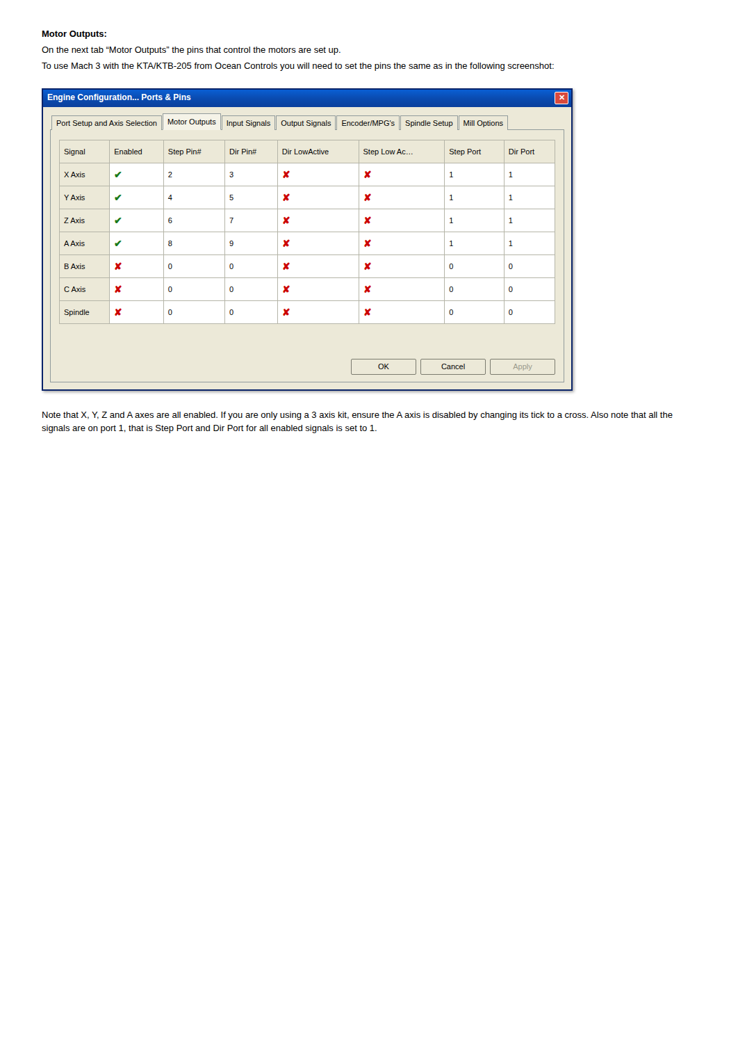Motor Outputs:
On the next tab “Motor Outputs” the pins that control the motors are set up.
To use Mach 3 with the KTA/KTB-205 from Ocean Controls you will need to set the pins the same as in the following screenshot:
Engine Configuration... Ports & Pins ✕
Port Setup and Axis Selection
Motor Outputs
Input Signals
Output Signals
Encoder/MPG's
Spindle Setup
Mill Options
| Signal | Enabled | Step Pin# | Dir Pin# | Dir LowActive | Step Low Ac… | Step Port | Dir Port |
| --- | --- | --- | --- | --- | --- | --- | --- |
| X Axis | ✔ | 2 | 3 | ✘ | ✘ | 1 | 1 |
| Y Axis | ✔ | 4 | 5 | ✘ | ✘ | 1 | 1 |
| Z Axis | ✔ | 6 | 7 | ✘ | ✘ | 1 | 1 |
| A Axis | ✔ | 8 | 9 | ✘ | ✘ | 1 | 1 |
| B Axis | ✘ | 0 | 0 | ✘ | ✘ | 0 | 0 |
| C Axis | ✘ | 0 | 0 | ✘ | ✘ | 0 | 0 |
| Spindle | ✘ | 0 | 0 | ✘ | ✘ | 0 | 0 |
OK
Cancel
Apply
Note that X, Y, Z and A axes are all enabled. If you are only using a 3 axis kit, ensure the A axis is disabled by changing its tick to a cross. Also note that all the signals are on port 1, that is Step Port and Dir Port for all enabled signals is set to 1.